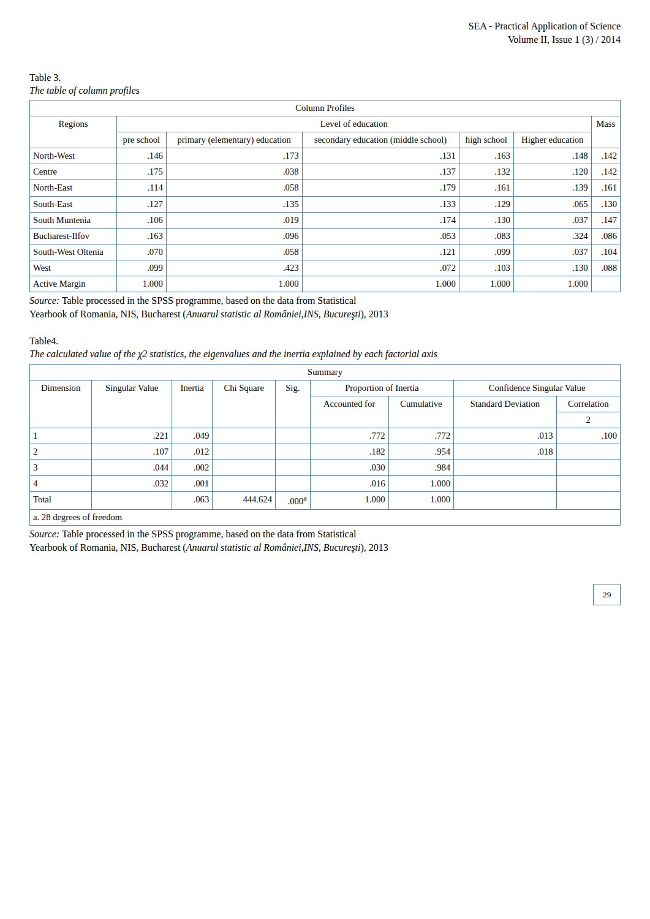SEA - Practical Application of Science
Volume II, Issue 1 (3) / 2014
Table 3. The table of column profiles
| Column Profiles |
| --- |
| Regions | Level of education | Mass |
| pre school | primary (elementary) education | secondary education (middle school) | high school | Higher education |
| North-West | .146 | .173 | .131 | .163 | .148 | .142 |
| Centre | .175 | .038 | .137 | .132 | .120 | .142 |
| North-East | .114 | .058 | .179 | .161 | .139 | .161 |
| South-East | .127 | .135 | .133 | .129 | .065 | .130 |
| South Muntenia | .106 | .019 | .174 | .130 | .037 | .147 |
| Bucharest-Ilfov | .163 | .096 | .053 | .083 | .324 | .086 |
| South-West Oltenia | .070 | .058 | .121 | .099 | .037 | .104 |
| West | .099 | .423 | .072 | .103 | .130 | .088 |
| Active Margin | 1.000 | 1.000 | 1.000 | 1.000 | 1.000 | |
Source: Table processed in the SPSS programme, based on the data from Statistical
Yearbook of Romania, NIS, Bucharest (Anuarul statistic al României,INS, Bucureşti), 2013
Table4. The calculated value of the χ2 statistics, the eigenvalues and the inertia explained by each factorial axis
| Summary |
| --- |
| Dimension | Singular Value | Inertia | Chi Square | Sig. | Proportion of Inertia | Confidence Singular Value |
| Accounted for | Cumulative | Standard Deviation | Correlation |
| 2 |
| 1 | .221 | .049 | | | .772 | .772 | .013 | .100 |
| 2 | .107 | .012 | | | .182 | .954 | .018 | |
| 3 | .044 | .002 | | | .030 | .984 | | |
| 4 | .032 | .001 | | | .016 | 1.000 | | |
| Total | | .063 | 444.624 | .000 a | 1.000 | 1.000 | | |
| a. 28 degrees of freedom |
Source: Table processed in the SPSS programme, based on the data from Statistical
Yearbook of Romania, NIS, Bucharest (Anuarul statistic al României,INS, Bucureşti), 2013
29